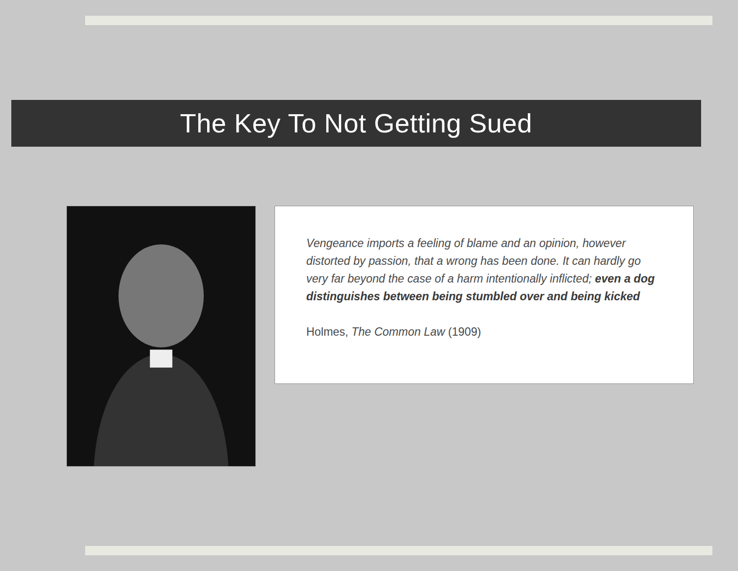The Key To Not Getting Sued
Vengeance imports a feeling of blame and an opinion, however distorted by passion, that a wrong has been done. It can hardly go very far beyond the case of a harm intentionally inflicted; even a dog distinguishes between being stumbled over and being kicked
Holmes, The Common Law (1909)